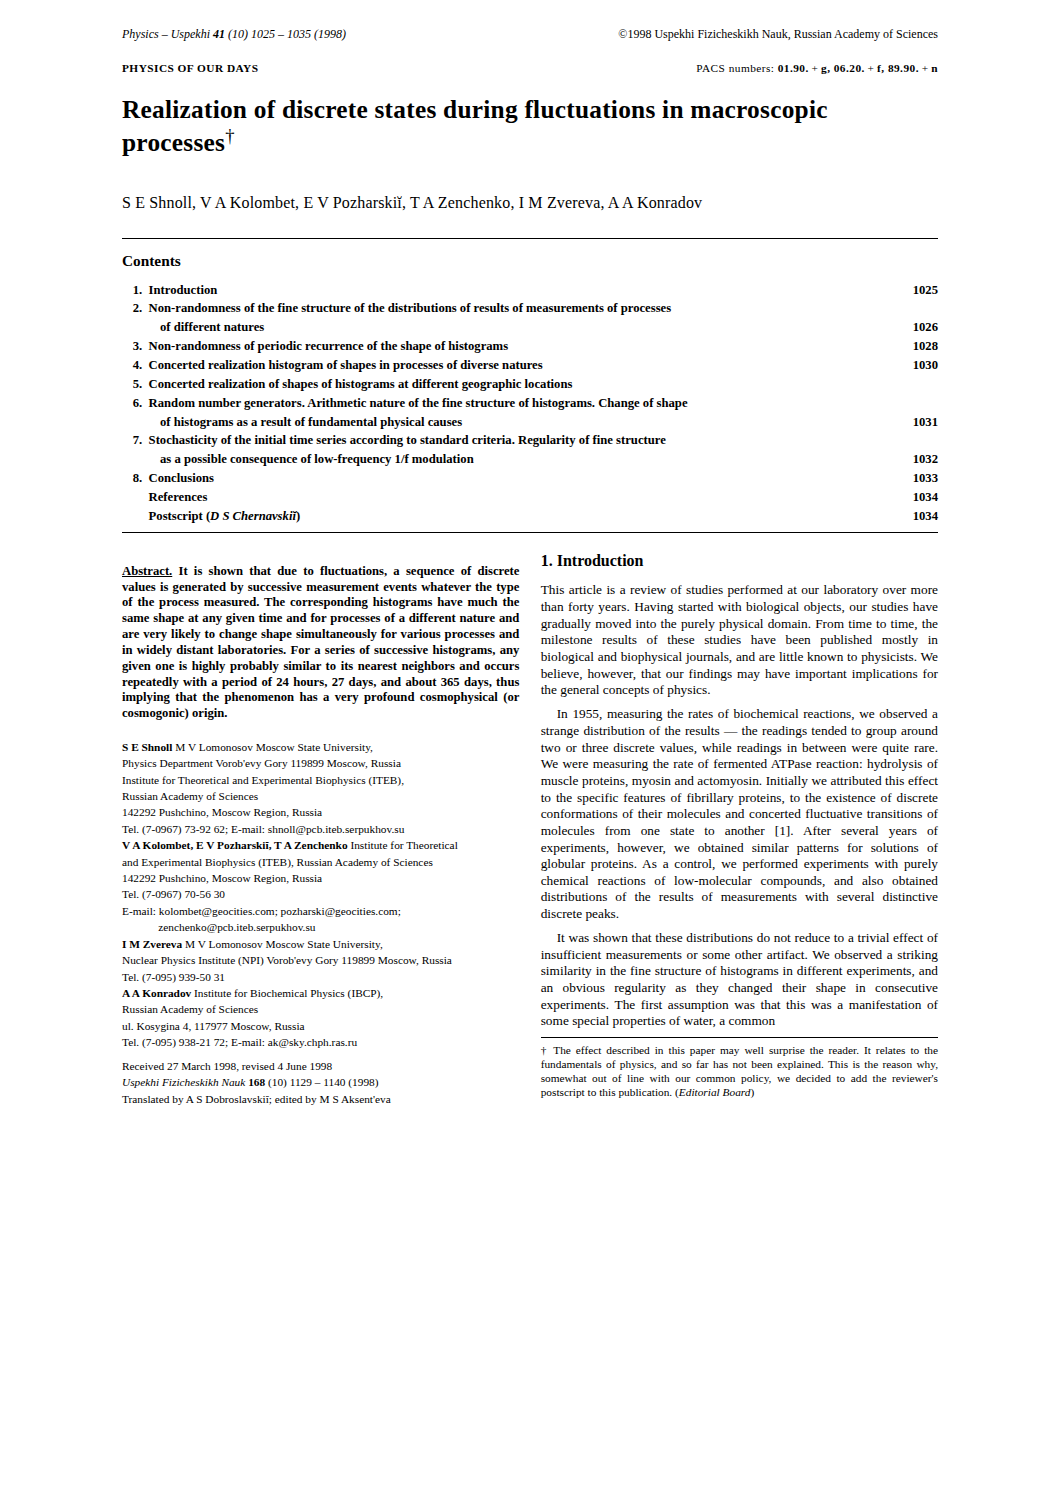Physics – Uspekhi 41 (10) 1025 – 1035 (1998)
©1998 Uspekhi Fizicheskikh Nauk, Russian Academy of Sciences
PHYSICS OF OUR DAYS
PACS numbers: 01.90. + g, 06.20. + f, 89.90. + n
Realization of discrete states during fluctuations in macroscopic processes†
S E Shnoll, V A Kolombet, E V Pozharskiĭ, T A Zenchenko, I M Zvereva, A A Konradov
Contents
| 1. | Introduction | 1025 |
| 2. | Non-randomness of the fine structure of the distributions of results of measurements of processes | |
| | of different natures | 1026 |
| 3. | Non-randomness of periodic recurrence of the shape of histograms | 1028 |
| 4. | Concerted realization histogram of shapes in processes of diverse natures | 1030 |
| 5. | Concerted realization of shapes of histograms at different geographic locations | |
| 6. | Random number generators. Arithmetic nature of the fine structure of histograms. Change of shape | |
| | of histograms as a result of fundamental physical causes | 1031 |
| 7. | Stochasticity of the initial time series according to standard criteria. Regularity of fine structure | |
| | as a possible consequence of low-frequency 1/f modulation | 1032 |
| 8. | Conclusions | 1033 |
| | References | 1034 |
| | Postscript ( D S Chernavskiĭ ) | 1034 |
Abstract. It is shown that due to fluctuations, a sequence of discrete values is generated by successive measurement events whatever the type of the process measured. The corresponding histograms have much the same shape at any given time and for processes of a different nature and are very likely to change shape simultaneously for various processes and in widely distant laboratories. For a series of successive histograms, any given one is highly probably similar to its nearest neighbors and occurs repeatedly with a period of 24 hours, 27 days, and about 365 days, thus implying that the phenomenon has a very profound cosmophysical (or cosmogonic) origin.
S E Shnoll M V Lomonosov Moscow State University,
Physics Department Vorob'evy Gory 119899 Moscow, Russia
Institute for Theoretical and Experimental Biophysics (ITEB),
Russian Academy of Sciences
142292 Pushchino, Moscow Region, Russia
Tel. (7-0967) 73-92 62; E-mail: shnoll@pcb.iteb.serpukhov.su
V A Kolombet, E V Pozharskiĭ, T A Zenchenko Institute for Theoretical
and Experimental Biophysics (ITEB), Russian Academy of Sciences
142292 Pushchino, Moscow Region, Russia
Tel. (7-0967) 70-56 30
E-mail: kolombet@geocities.com; pozharski@geocities.com;
zenchenko@pcb.iteb.serpukhov.su
I M Zvereva M V Lomonosov Moscow State University,
Nuclear Physics Institute (NPI) Vorob'evy Gory 119899 Moscow, Russia
Tel. (7-095) 939-50 31
A A Konradov Institute for Biochemical Physics (IBCP),
Russian Academy of Sciences
ul. Kosygina 4, 117977 Moscow, Russia
Tel. (7-095) 938-21 72; E-mail: ak@sky.chph.ras.ru
Received 27 March 1998, revised 4 June 1998
Uspekhi Fizicheskikh Nauk 168 (10) 1129 – 1140 (1998)
Translated by A S Dobroslavskiĭ; edited by M S Aksent'eva
1. Introduction
This article is a review of studies performed at our laboratory over more than forty years. Having started with biological objects, our studies have gradually moved into the purely physical domain. From time to time, the milestone results of these studies have been published mostly in biological and biophysical journals, and are little known to physicists. We believe, however, that our findings may have important implications for the general concepts of physics.
In 1955, measuring the rates of biochemical reactions, we observed a strange distribution of the results — the readings tended to group around two or three discrete values, while readings in between were quite rare. We were measuring the rate of fermented ATPase reaction: hydrolysis of muscle proteins, myosin and actomyosin. Initially we attributed this effect to the specific features of fibrillary proteins, to the existence of discrete conformations of their molecules and concerted fluctuative transitions of molecules from one state to another [1]. After several years of experiments, however, we obtained similar patterns for solutions of globular proteins. As a control, we performed experiments with purely chemical reactions of low-molecular compounds, and also obtained distributions of the results of measurements with several distinctive discrete peaks.
It was shown that these distributions do not reduce to a trivial effect of insufficient measurements or some other artifact. We observed a striking similarity in the fine structure of histograms in different experiments, and an obvious regularity as they changed their shape in consecutive experiments. The first assumption was that this was a manifestation of some special properties of water, a common
† The effect described in this paper may well surprise the reader. It relates to the fundamentals of physics, and so far has not been explained. This is the reason why, somewhat out of line with our common policy, we decided to add the reviewer's postscript to this publication. (Editorial Board)